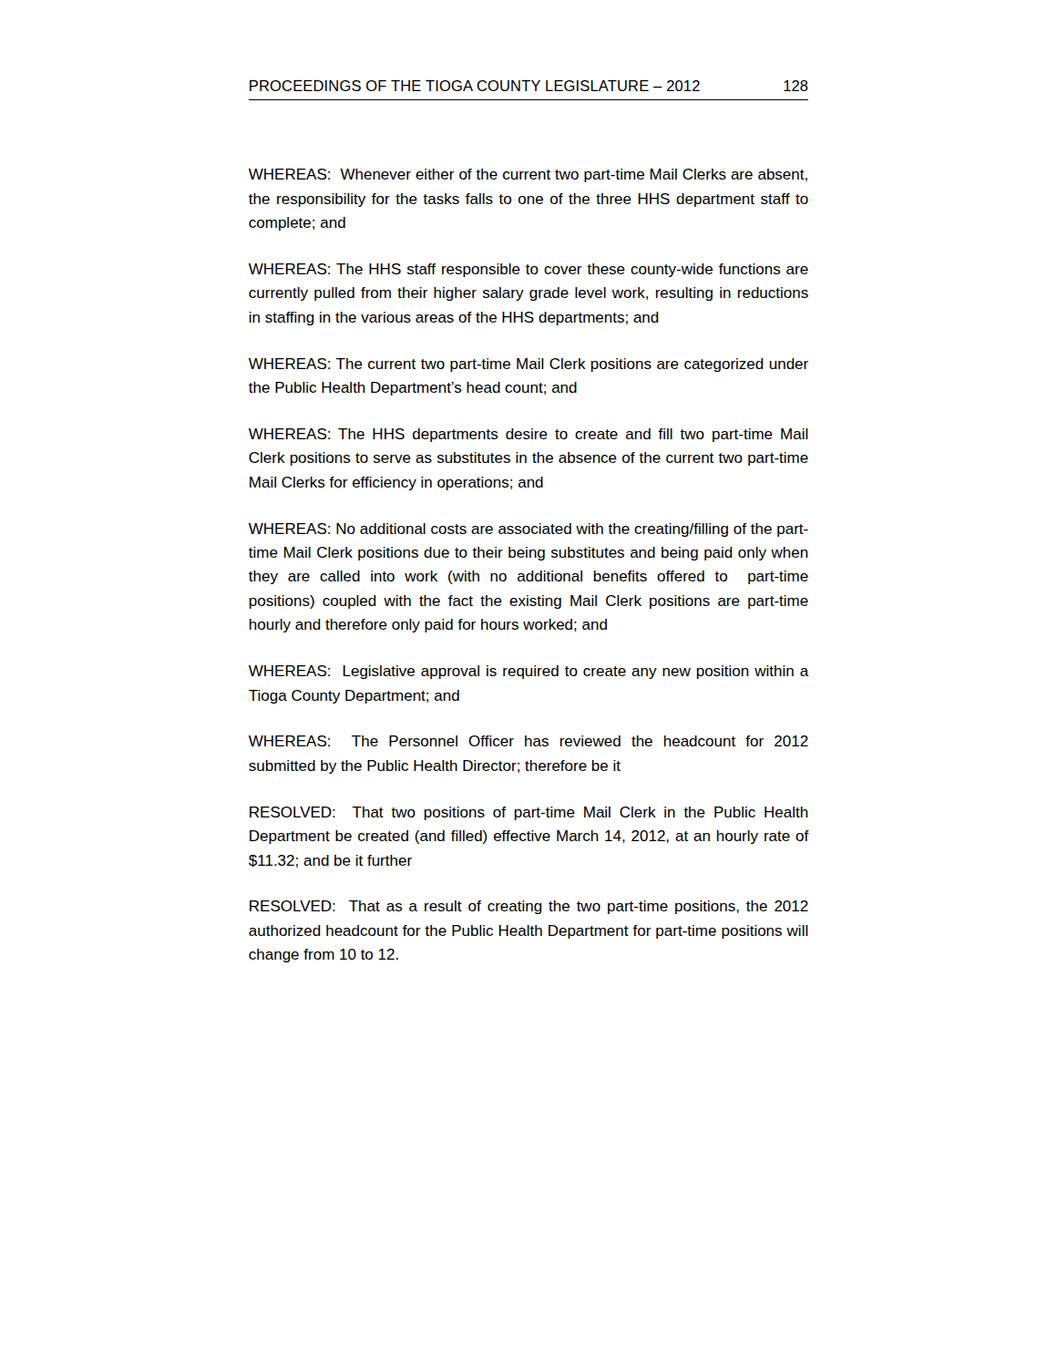PROCEEDINGS OF THE TIOGA COUNTY LEGISLATURE – 2012 128
WHEREAS: Whenever either of the current two part-time Mail Clerks are absent, the responsibility for the tasks falls to one of the three HHS department staff to complete; and
WHEREAS: The HHS staff responsible to cover these county-wide functions are currently pulled from their higher salary grade level work, resulting in reductions in staffing in the various areas of the HHS departments; and
WHEREAS: The current two part-time Mail Clerk positions are categorized under the Public Health Department’s head count; and
WHEREAS: The HHS departments desire to create and fill two part-time Mail Clerk positions to serve as substitutes in the absence of the current two part-time Mail Clerks for efficiency in operations; and
WHEREAS: No additional costs are associated with the creating/filling of the part-time Mail Clerk positions due to their being substitutes and being paid only when they are called into work (with no additional benefits offered to part-time positions) coupled with the fact the existing Mail Clerk positions are part-time hourly and therefore only paid for hours worked; and
WHEREAS: Legislative approval is required to create any new position within a Tioga County Department; and
WHEREAS: The Personnel Officer has reviewed the headcount for 2012 submitted by the Public Health Director; therefore be it
RESOLVED: That two positions of part-time Mail Clerk in the Public Health Department be created (and filled) effective March 14, 2012, at an hourly rate of $11.32; and be it further
RESOLVED: That as a result of creating the two part-time positions, the 2012 authorized headcount for the Public Health Department for part-time positions will change from 10 to 12.